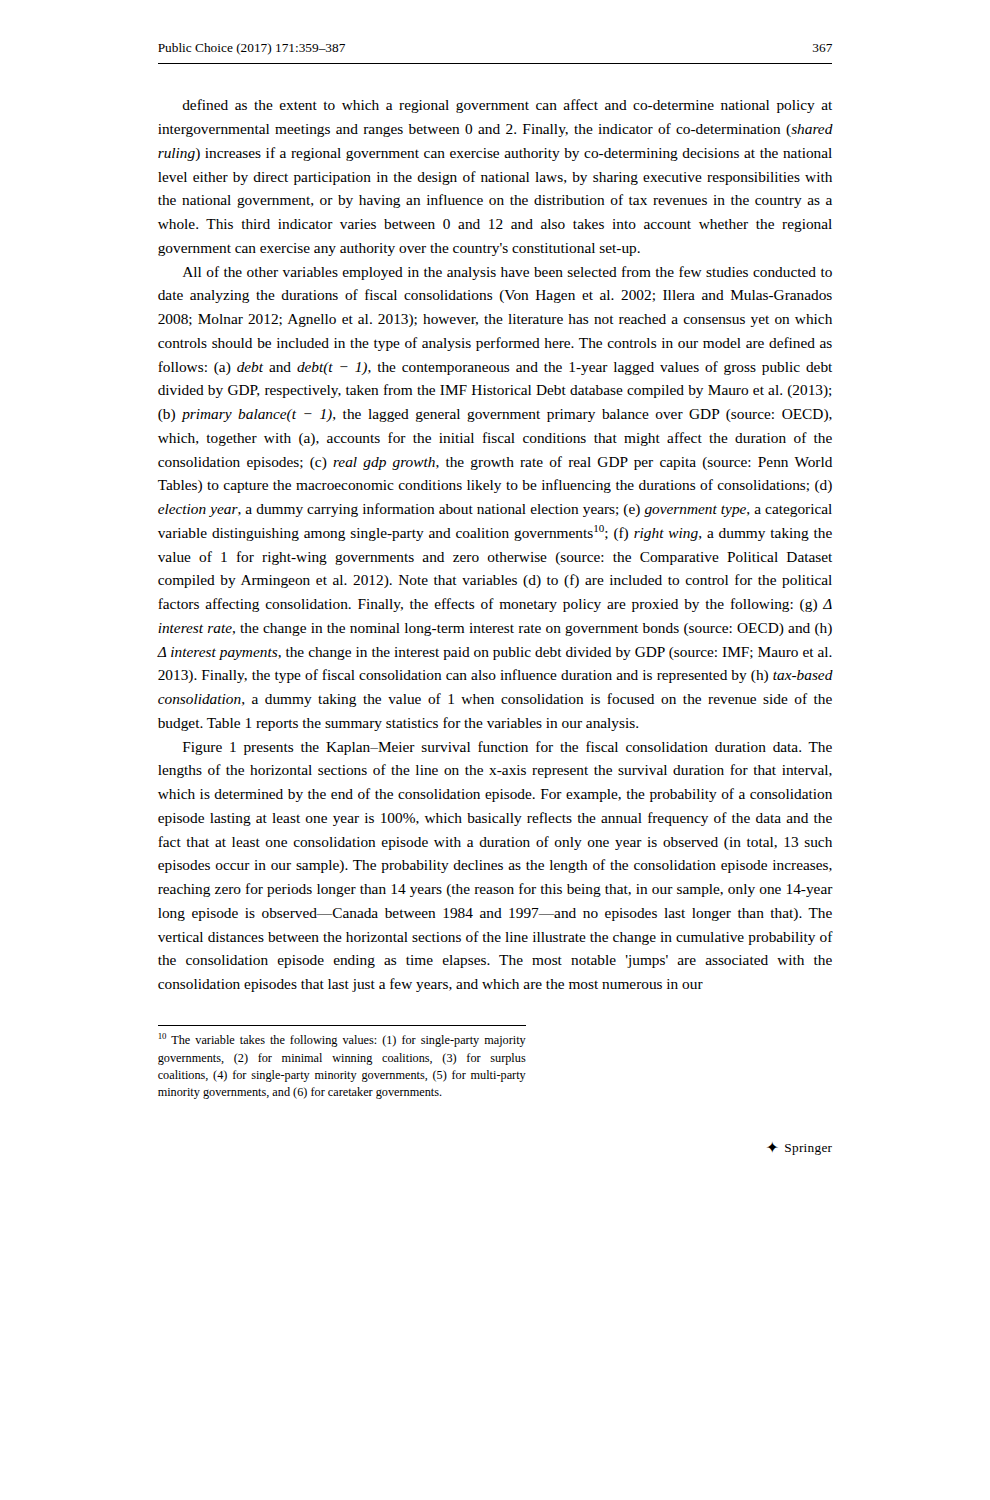Public Choice (2017) 171:359–387 367
defined as the extent to which a regional government can affect and co-determine national policy at intergovernmental meetings and ranges between 0 and 2. Finally, the indicator of co-determination (shared ruling) increases if a regional government can exercise authority by co-determining decisions at the national level either by direct participation in the design of national laws, by sharing executive responsibilities with the national government, or by having an influence on the distribution of tax revenues in the country as a whole. This third indicator varies between 0 and 12 and also takes into account whether the regional government can exercise any authority over the country's constitutional set-up.
All of the other variables employed in the analysis have been selected from the few studies conducted to date analyzing the durations of fiscal consolidations (Von Hagen et al. 2002; Illera and Mulas-Granados 2008; Molnar 2012; Agnello et al. 2013); however, the literature has not reached a consensus yet on which controls should be included in the type of analysis performed here. The controls in our model are defined as follows: (a) debt and debt(t − 1), the contemporaneous and the 1-year lagged values of gross public debt divided by GDP, respectively, taken from the IMF Historical Debt database compiled by Mauro et al. (2013); (b) primary balance(t − 1), the lagged general government primary balance over GDP (source: OECD), which, together with (a), accounts for the initial fiscal conditions that might affect the duration of the consolidation episodes; (c) real gdp growth, the growth rate of real GDP per capita (source: Penn World Tables) to capture the macroeconomic conditions likely to be influencing the durations of consolidations; (d) election year, a dummy carrying information about national election years; (e) government type, a categorical variable distinguishing among single-party and coalition governments10; (f) right wing, a dummy taking the value of 1 for right-wing governments and zero otherwise (source: the Comparative Political Dataset compiled by Armingeon et al. 2012). Note that variables (d) to (f) are included to control for the political factors affecting consolidation. Finally, the effects of monetary policy are proxied by the following: (g) Δ interest rate, the change in the nominal long-term interest rate on government bonds (source: OECD) and (h) Δ interest payments, the change in the interest paid on public debt divided by GDP (source: IMF; Mauro et al. 2013). Finally, the type of fiscal consolidation can also influence duration and is represented by (h) tax-based consolidation, a dummy taking the value of 1 when consolidation is focused on the revenue side of the budget. Table 1 reports the summary statistics for the variables in our analysis.
Figure 1 presents the Kaplan–Meier survival function for the fiscal consolidation duration data. The lengths of the horizontal sections of the line on the x-axis represent the survival duration for that interval, which is determined by the end of the consolidation episode. For example, the probability of a consolidation episode lasting at least one year is 100%, which basically reflects the annual frequency of the data and the fact that at least one consolidation episode with a duration of only one year is observed (in total, 13 such episodes occur in our sample). The probability declines as the length of the consolidation episode increases, reaching zero for periods longer than 14 years (the reason for this being that, in our sample, only one 14-year long episode is observed—Canada between 1984 and 1997—and no episodes last longer than that). The vertical distances between the horizontal sections of the line illustrate the change in cumulative probability of the consolidation episode ending as time elapses. The most notable 'jumps' are associated with the consolidation episodes that last just a few years, and which are the most numerous in our
10 The variable takes the following values: (1) for single-party majority governments, (2) for minimal winning coalitions, (3) for surplus coalitions, (4) for single-party minority governments, (5) for multi-party minority governments, and (6) for caretaker governments.
✦ Springer